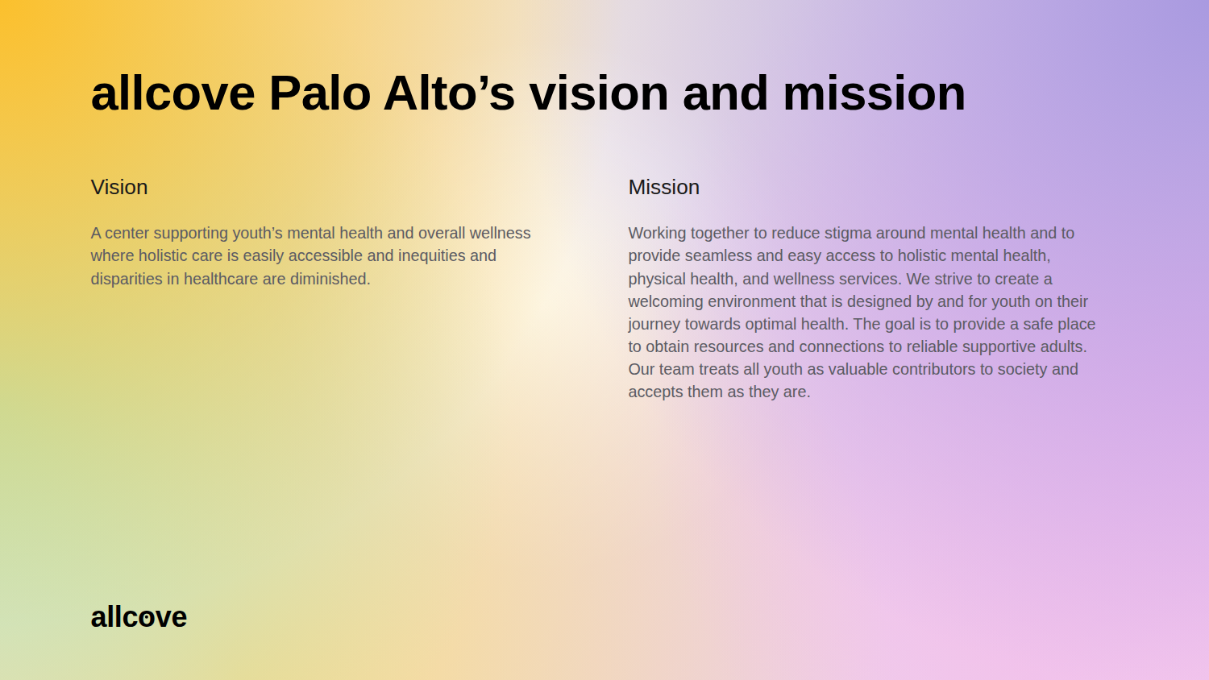allcove Palo Alto’s vision and mission
Vision
A center supporting youth’s mental health and overall wellness where holistic care is easily accessible and inequities and disparities in healthcare are diminished.
Mission
Working together to reduce stigma around mental health and to provide seamless and easy access to holistic mental health, physical health, and wellness services. We strive to create a welcoming environment that is designed by and for youth on their journey towards optimal health. The goal is to provide a safe place to obtain resources and connections to reliable supportive adults. Our team treats all youth as valuable contributors to society and accepts them as they are.
allcove